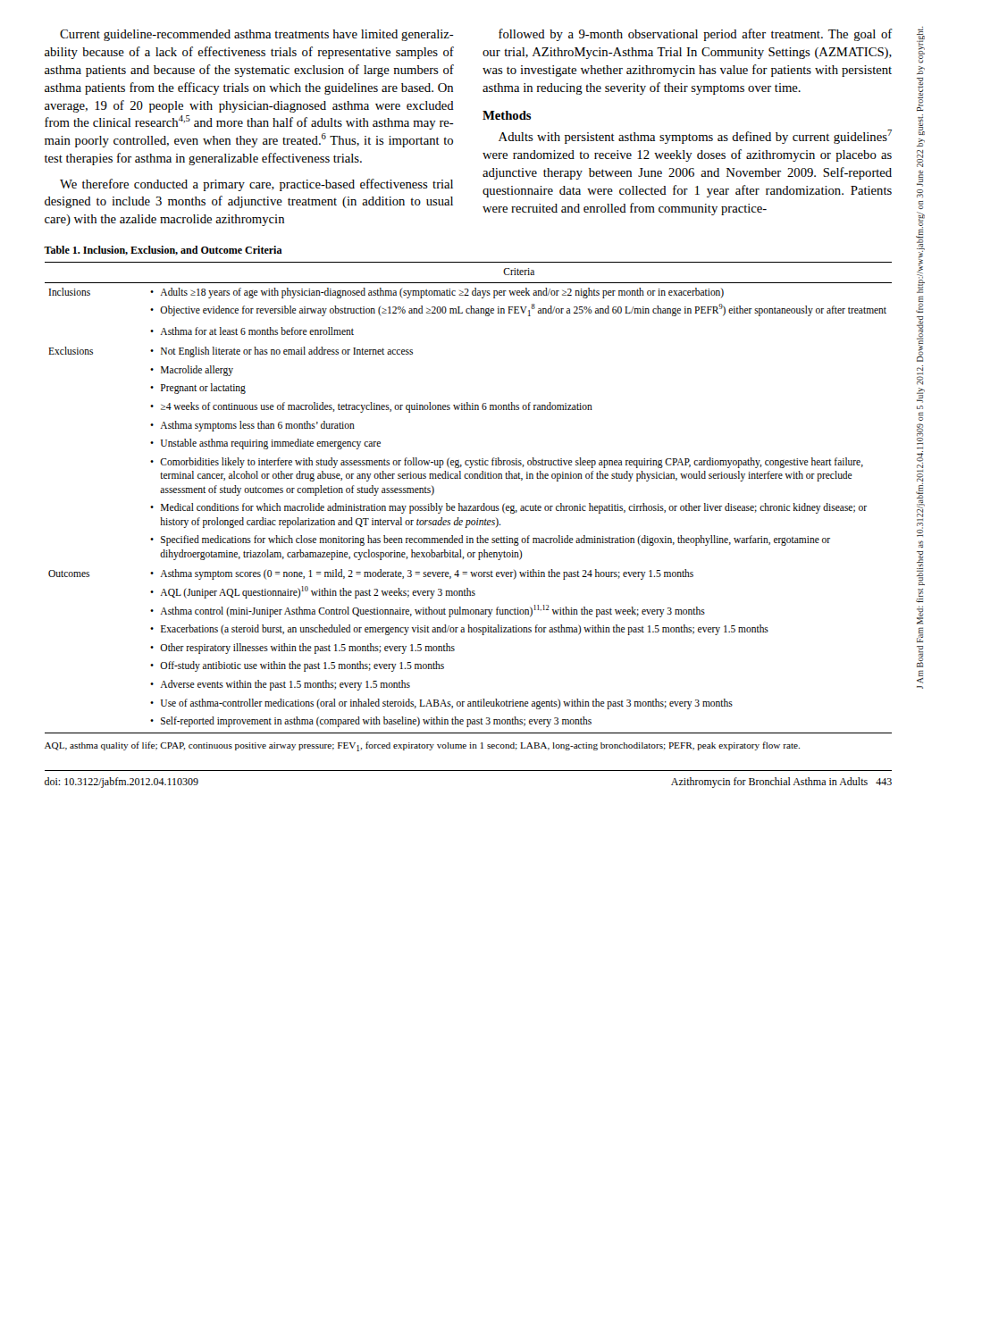J Am Board Fam Med: first published as 10.3122/jabfm.2012.04.110309 on 5 July 2012. Downloaded from http://www.jabfm.org/ on 30 June 2022 by guest. Protected by copyright.
Current guideline-recommended asthma treatments have limited generalizability because of a lack of effectiveness trials of representative samples of asthma patients and because of the systematic exclusion of large numbers of asthma patients from the efficacy trials on which the guidelines are based. On average, 19 of 20 people with physician-diagnosed asthma were excluded from the clinical research4,5 and more than half of adults with asthma may remain poorly controlled, even when they are treated.6 Thus, it is important to test therapies for asthma in generalizable effectiveness trials.
We therefore conducted a primary care, practice-based effectiveness trial designed to include 3 months of adjunctive treatment (in addition to usual care) with the azalide macrolide azithromycin
followed by a 9-month observational period after treatment. The goal of our trial, AZithroMycin-Asthma Trial In Community Settings (AZMATICS), was to investigate whether azithromycin has value for patients with persistent asthma in reducing the severity of their symptoms over time.
Methods
Adults with persistent asthma symptoms as defined by current guidelines7 were randomized to receive 12 weekly doses of azithromycin or placebo as adjunctive therapy between June 2006 and November 2009. Self-reported questionnaire data were collected for 1 year after randomization. Patients were recruited and enrolled from community practice-
Table 1. Inclusion, Exclusion, and Outcome Criteria
| | Criteria |
| --- | --- |
| Inclusions | Adults ≥18 years of age with physician-diagnosed asthma (symptomatic ≥2 days per week and/or ≥2 nights per month or in exacerbation) Objective evidence for reversible airway obstruction (≥12% and ≥200 mL change in FEV 1 8 and/or a 25% and 60 L/min change in PEFR 9 ) either spontaneously or after treatment Asthma for at least 6 months before enrollment |
| Exclusions | Not English literate or has no email address or Internet access Macrolide allergy Pregnant or lactating ≥4 weeks of continuous use of macrolides, tetracyclines, or quinolones within 6 months of randomization Asthma symptoms less than 6 months’ duration Unstable asthma requiring immediate emergency care Comorbidities likely to interfere with study assessments or follow-up (eg, cystic fibrosis, obstructive sleep apnea requiring CPAP, cardiomyopathy, congestive heart failure, terminal cancer, alcohol or other drug abuse, or any other serious medical condition that, in the opinion of the study physician, would seriously interfere with or preclude assessment of study outcomes or completion of study assessments) Medical conditions for which macrolide administration may possibly be hazardous (eg, acute or chronic hepatitis, cirrhosis, or other liver disease; chronic kidney disease; or history of prolonged cardiac repolarization and QT interval or torsades de pointes ). Specified medications for which close monitoring has been recommended in the setting of macrolide administration (digoxin, theophylline, warfarin, ergotamine or dihydroergotamine, triazolam, carbamazepine, cyclosporine, hexobarbital, or phenytoin) |
| Outcomes | Asthma symptom scores (0 = none, 1 = mild, 2 = moderate, 3 = severe, 4 = worst ever) within the past 24 hours; every 1.5 months AQL (Juniper AQL questionnaire) 10 within the past 2 weeks; every 3 months Asthma control (mini-Juniper Asthma Control Questionnaire, without pulmonary function) 11,12 within the past week; every 3 months Exacerbations (a steroid burst, an unscheduled or emergency visit and/or a hospitalizations for asthma) within the past 1.5 months; every 1.5 months Other respiratory illnesses within the past 1.5 months; every 1.5 months Off-study antibiotic use within the past 1.5 months; every 1.5 months Adverse events within the past 1.5 months; every 1.5 months Use of asthma-controller medications (oral or inhaled steroids, LABAs, or antileukotriene agents) within the past 3 months; every 3 months Self-reported improvement in asthma (compared with baseline) within the past 3 months; every 3 months |
AQL, asthma quality of life; CPAP, continuous positive airway pressure; FEV1, forced expiratory volume in 1 second; LABA, long-acting bronchodilators; PEFR, peak expiratory flow rate.
doi: 10.3122/jabfm.2012.04.110309 Azithromycin for Bronchial Asthma in Adults 443